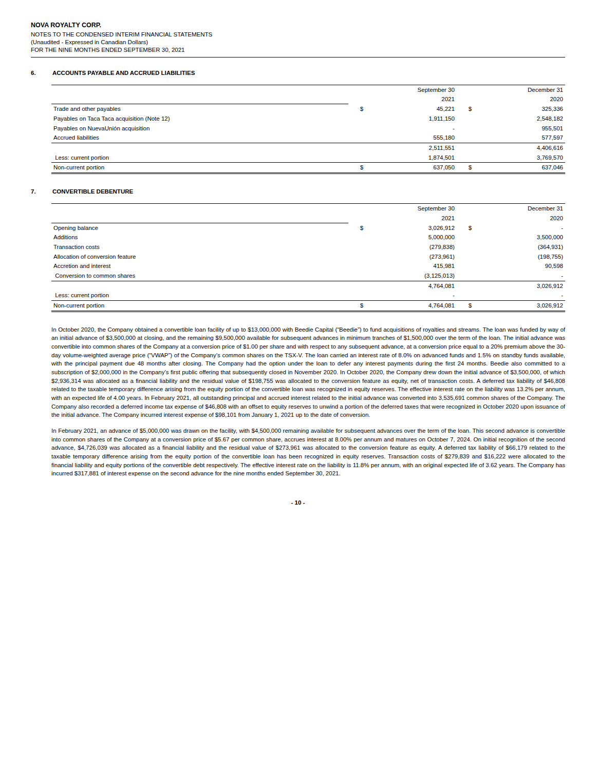NOVA ROYALTY CORP.
NOTES TO THE CONDENSED INTERIM FINANCIAL STATEMENTS
(Unaudited - Expressed in Canadian Dollars)
FOR THE NINE MONTHS ENDED SEPTEMBER 30, 2021
6. ACCOUNTS PAYABLE AND ACCRUED LIABILITIES
| | September 30 | December 31 |
| | 2021 | 2020 |
| Trade and other payables | $ | 45,221 | $ | 325,336 |
| Payables on Taca Taca acquisition (Note 12) | | 1,911,150 | | 2,548,182 |
| Payables on NuevaUnión acquisition | | - | | 955,501 |
| Accrued liabilities | | 555,180 | | 577,597 |
| | | 2,511,551 | | 4,406,616 |
| Less: current portion | | 1,874,501 | | 3,769,570 |
| Non-current portion | $ | 637,050 | $ | 637,046 |
7. CONVERTIBLE DEBENTURE
| | September 30 | December 31 |
| | 2021 | 2020 |
| Opening balance | $ | 3,026,912 | $ | - |
| Additions | | 5,000,000 | | 3,500,000 |
| Transaction costs | | (279,838) | | (364,931) |
| Allocation of conversion feature | | (273,961) | | (198,755) |
| Accretion and interest | | 415,981 | | 90,598 |
| Conversion to common shares | | (3,125,013) | | - |
| | | 4,764,081 | | 3,026,912 |
| Less: current portion | | - | | - |
| Non-current portion | $ | 4,764,081 | $ | 3,026,912 |
In October 2020, the Company obtained a convertible loan facility of up to $13,000,000 with Beedie Capital (“Beedie”) to fund acquisitions of royalties and streams. The loan was funded by way of an initial advance of $3,500,000 at closing, and the remaining $9,500,000 available for subsequent advances in minimum tranches of $1,500,000 over the term of the loan. The initial advance was convertible into common shares of the Company at a conversion price of $1.00 per share and with respect to any subsequent advance, at a conversion price equal to a 20% premium above the 30-day volume-weighted average price (“VWAP”) of the Company’s common shares on the TSX-V. The loan carried an interest rate of 8.0% on advanced funds and 1.5% on standby funds available, with the principal payment due 48 months after closing. The Company had the option under the loan to defer any interest payments during the first 24 months. Beedie also committed to a subscription of $2,000,000 in the Company’s first public offering that subsequently closed in November 2020. In October 2020, the Company drew down the initial advance of $3,500,000, of which $2,936,314 was allocated as a financial liability and the residual value of $198,755 was allocated to the conversion feature as equity, net of transaction costs. A deferred tax liability of $46,808 related to the taxable temporary difference arising from the equity portion of the convertible loan was recognized in equity reserves. The effective interest rate on the liability was 13.2% per annum, with an expected life of 4.00 years. In February 2021, all outstanding principal and accrued interest related to the initial advance was converted into 3,535,691 common shares of the Company. The Company also recorded a deferred income tax expense of $46,808 with an offset to equity reserves to unwind a portion of the deferred taxes that were recognized in October 2020 upon issuance of the initial advance. The Company incurred interest expense of $98,101 from January 1, 2021 up to the date of conversion.
In February 2021, an advance of $5,000,000 was drawn on the facility, with $4,500,000 remaining available for subsequent advances over the term of the loan. This second advance is convertible into common shares of the Company at a conversion price of $5.67 per common share, accrues interest at 8.00% per annum and matures on October 7, 2024. On initial recognition of the second advance, $4,726,039 was allocated as a financial liability and the residual value of $273,961 was allocated to the conversion feature as equity. A deferred tax liability of $66,179 related to the taxable temporary difference arising from the equity portion of the convertible loan has been recognized in equity reserves. Transaction costs of $279,839 and $16,222 were allocated to the financial liability and equity portions of the convertible debt respectively. The effective interest rate on the liability is 11.8% per annum, with an original expected life of 3.62 years. The Company has incurred $317,881 of interest expense on the second advance for the nine months ended September 30, 2021.
- 10 -